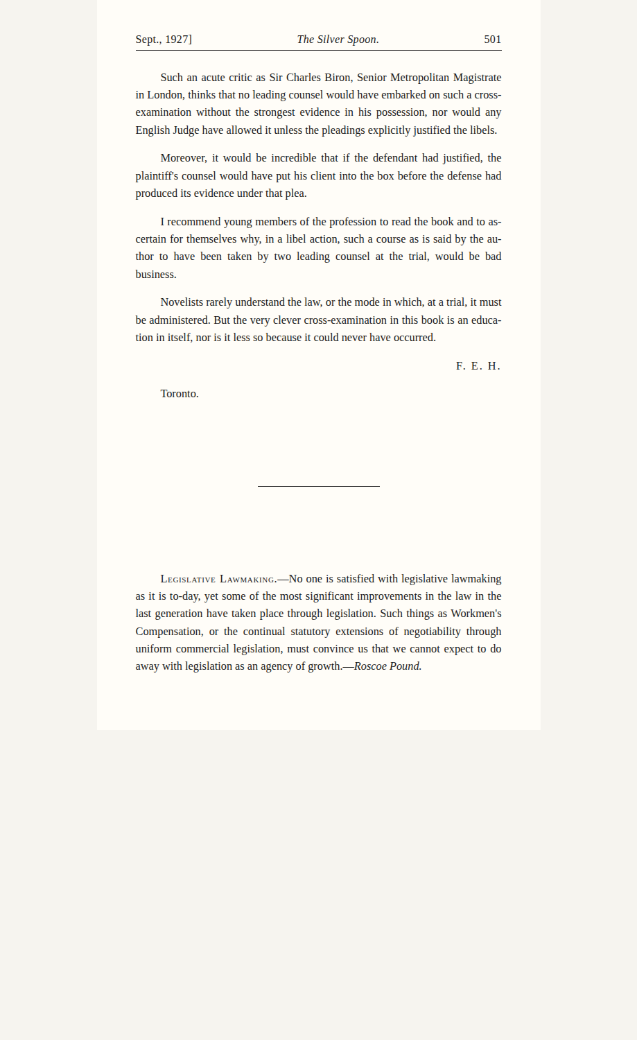Sept., 1927] The Silver Spoon. 501
Such an acute critic as Sir Charles Biron, Senior Metropolitan Magistrate in London, thinks that no leading counsel would have embarked on such a cross-examination without the strongest evidence in his possession, nor would any English Judge have allowed it unless the pleadings explicitly justified the libels.
Moreover, it would be incredible that if the defendant had justified, the plaintiff's counsel would have put his client into the box before the defense had produced its evidence under that plea.
I recommend young members of the profession to read the book and to ascertain for themselves why, in a libel action, such a course as is said by the author to have been taken by two leading counsel at the trial, would be bad business.
Novelists rarely understand the law, or the mode in which, at a trial, it must be administered. But the very clever cross-examination in this book is an education in itself, nor is it less so because it could never have occurred.
F. E. H.
Toronto.
Legislative Lawmaking.—No one is satisfied with legislative lawmaking as it is to-day, yet some of the most significant improvements in the law in the last generation have taken place through legislation. Such things as Workmen's Compensation, or the continual statutory extensions of negotiability through uniform commercial legislation, must convince us that we cannot expect to do away with legislation as an agency of growth.—Roscoe Pound.